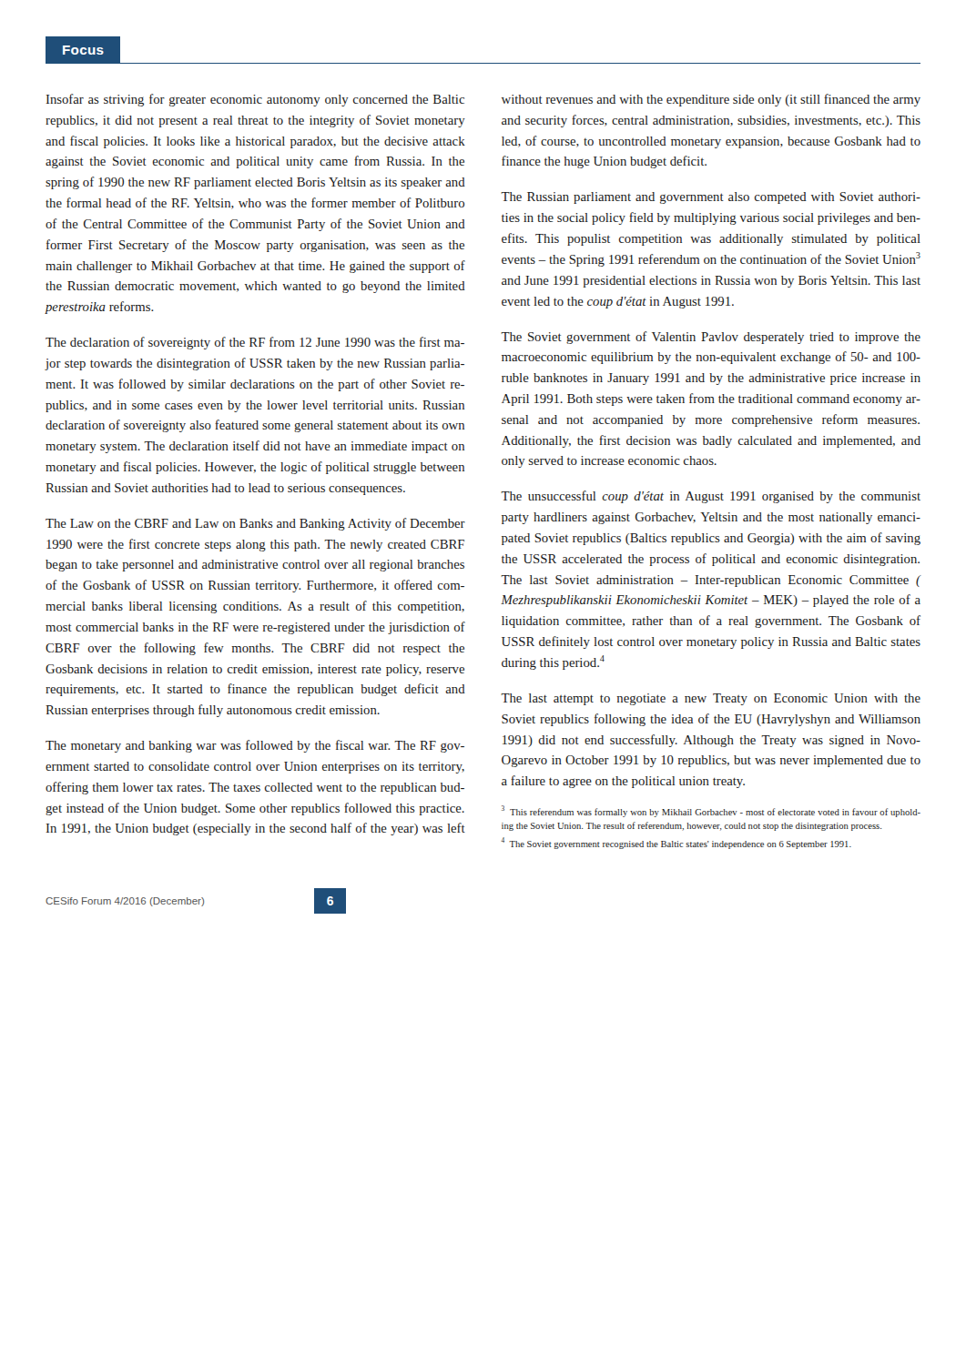Focus
Insofar as striving for greater economic autonomy only concerned the Baltic republics, it did not present a real threat to the integrity of Soviet monetary and fiscal policies. It looks like a historical paradox, but the decisive attack against the Soviet economic and political unity came from Russia. In the spring of 1990 the new RF parliament elected Boris Yeltsin as its speaker and the formal head of the RF. Yeltsin, who was the former member of Politburo of the Central Committee of the Communist Party of the Soviet Union and former First Secretary of the Moscow party organisation, was seen as the main challenger to Mikhail Gorbachev at that time. He gained the support of the Russian democratic movement, which wanted to go beyond the limited perestroika reforms.
The declaration of sovereignty of the RF from 12 June 1990 was the first major step towards the disintegration of USSR taken by the new Russian parliament. It was followed by similar declarations on the part of other Soviet republics, and in some cases even by the lower level territorial units. Russian declaration of sovereignty also featured some general statement about its own monetary system. The declaration itself did not have an immediate impact on monetary and fiscal policies. However, the logic of political struggle between Russian and Soviet authorities had to lead to serious consequences.
The Law on the CBRF and Law on Banks and Banking Activity of December 1990 were the first concrete steps along this path. The newly created CBRF began to take personnel and administrative control over all regional branches of the Gosbank of USSR on Russian territory. Furthermore, it offered commercial banks liberal licensing conditions. As a result of this competition, most commercial banks in the RF were re-registered under the jurisdiction of CBRF over the following few months. The CBRF did not respect the Gosbank decisions in relation to credit emission, interest rate policy, reserve requirements, etc. It started to finance the republican budget deficit and Russian enterprises through fully autonomous credit emission.
The monetary and banking war was followed by the fiscal war. The RF government started to consolidate control over Union enterprises on its territory, offering them lower tax rates. The taxes collected went to the republican budget instead of the Union budget. Some other republics followed this practice. In 1991, the Union budget (especially in the second half of the year) was left without revenues and with the expenditure side only (it still financed the army and security forces, central administration, subsidies, investments, etc.). This led, of course, to uncontrolled monetary expansion, because Gosbank had to finance the huge Union budget deficit.
The Russian parliament and government also competed with Soviet authorities in the social policy field by multiplying various social privileges and benefits. This populist competition was additionally stimulated by political events – the Spring 1991 referendum on the continuation of the Soviet Union3 and June 1991 presidential elections in Russia won by Boris Yeltsin. This last event led to the coup d'état in August 1991.
The Soviet government of Valentin Pavlov desperately tried to improve the macroeconomic equilibrium by the non-equivalent exchange of 50- and 100-ruble banknotes in January 1991 and by the administrative price increase in April 1991. Both steps were taken from the traditional command economy arsenal and not accompanied by more comprehensive reform measures. Additionally, the first decision was badly calculated and implemented, and only served to increase economic chaos.
The unsuccessful coup d'état in August 1991 organised by the communist party hardliners against Gorbachev, Yeltsin and the most nationally emancipated Soviet republics (Baltics republics and Georgia) with the aim of saving the USSR accelerated the process of political and economic disintegration. The last Soviet administration – Inter-republican Economic Committee ( Mezhrespublikanskii Ekonomicheskii Komitet – MEK) – played the role of a liquidation committee, rather than of a real government. The Gosbank of USSR definitely lost control over monetary policy in Russia and Baltic states during this period.4
The last attempt to negotiate a new Treaty on Economic Union with the Soviet republics following the idea of the EU (Havrylyshyn and Williamson 1991) did not end successfully. Although the Treaty was signed in Novo-Ogarevo in October 1991 by 10 republics, but was never implemented due to a failure to agree on the political union treaty.
3 This referendum was formally won by Mikhail Gorbachev - most of electorate voted in favour of upholding the Soviet Union. The result of referendum, however, could not stop the disintegration process.
4 The Soviet government recognised the Baltic states' independence on 6 September 1991.
CESifo Forum 4/2016 (December) 6